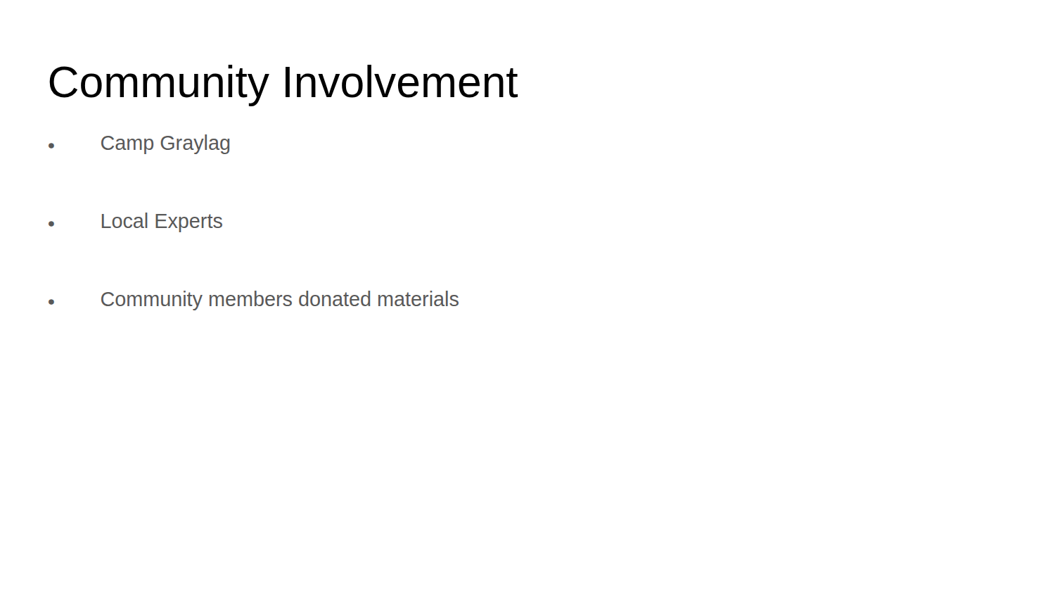Community Involvement
Camp Graylag
Local Experts
Community members donated materials